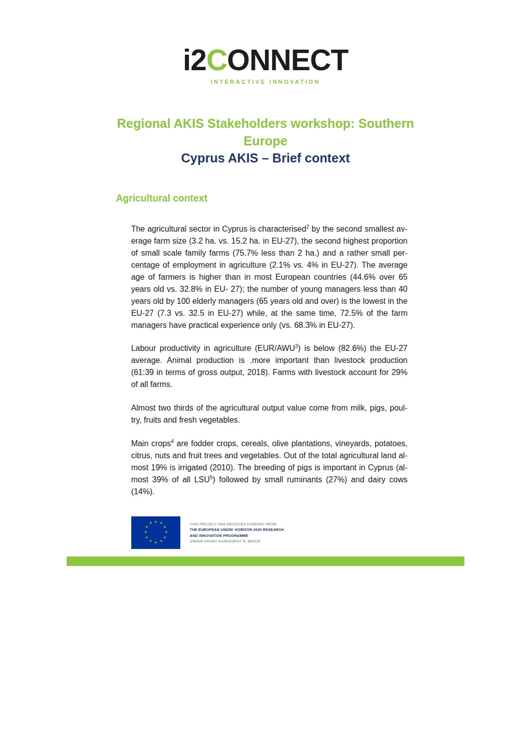i2 CONNECT
INTERACTIVE INNOVATION
Regional AKIS Stakeholders workshop: Southern Europe Cyprus AKIS – Brief context
Agricultural context
The agricultural sector in Cyprus is characterised2 by the second smallest average farm size (3.2 ha. vs. 15.2 ha. in EU-27), the second highest proportion of small scale family farms (75.7% less than 2 ha.) and a rather small percentage of employment in agriculture (2.1% vs. 4% in EU-27). The average age of farmers is higher than in most European countries (44.6% over 65 years old vs. 32.8% in EU- 27); the number of young managers less than 40 years old by 100 elderly managers (65 years old and over) is the lowest in the EU-27 (7.3 vs. 32.5 in EU-27) while, at the same time, 72.5% of the farm managers have practical experience only (vs. 68.3% in EU-27).
Labour productivity in agriculture (EUR/AWU3) is below (82.6%) the EU-27 average. Animal production is .more important than livestock production (61:39 in terms of gross output, 2018). Farms with livestock account for 29% of all farms.
Almost two thirds of the agricultural output value come from milk, pigs, poultry, fruits and fresh vegetables.
Main crops4 are fodder crops, cereals, olive plantations, vineyards, potatoes, citrus, nuts and fruit trees and vegetables. Out of the total agricultural land almost 19% is irrigated (2010). The breeding of pigs is important in Cyprus (almost 39% of all LSU5) followed by small ruminants (27%) and dairy cows (14%).
★ ★ ★ ★ ★ ★ ★ ★ ★ ★ ★ ★
THIS PROJECT HAS RECEIVED FUNDING FROM
THE EUROPEAN UNION' HORIZON 2020 RESEARCH
AND INNOVATION PROGRAMME
UNDER GRANT AGREEMENT N. 863039